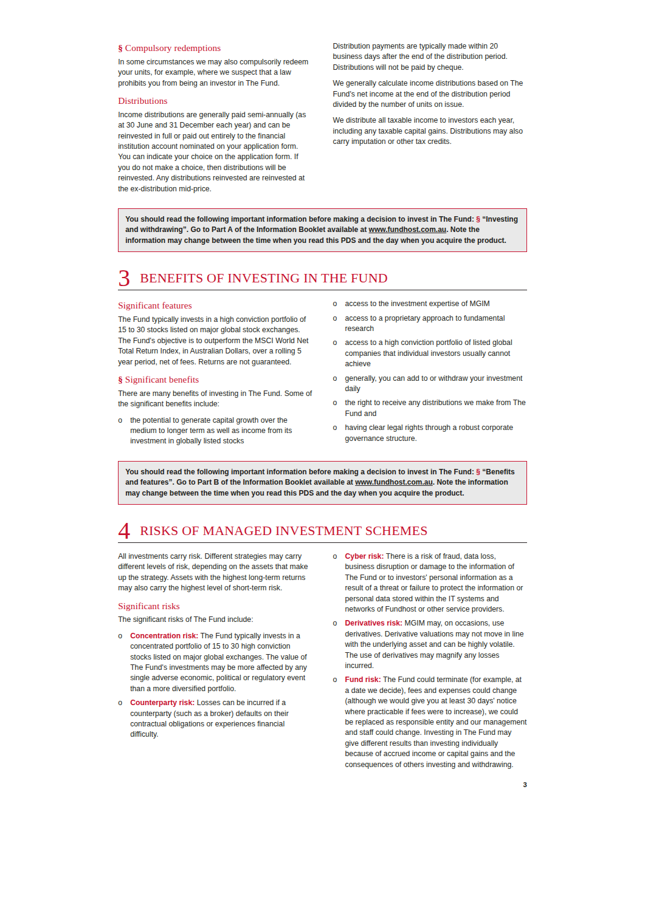§ Compulsory redemptions
In some circumstances we may also compulsorily redeem your units, for example, where we suspect that a law prohibits you from being an investor in The Fund.
Distributions
Income distributions are generally paid semi-annually (as at 30 June and 31 December each year) and can be reinvested in full or paid out entirely to the financial institution account nominated on your application form. You can indicate your choice on the application form. If you do not make a choice, then distributions will be reinvested. Any distributions reinvested are reinvested at the ex-distribution mid-price.
Distribution payments are typically made within 20 business days after the end of the distribution period. Distributions will not be paid by cheque.
We generally calculate income distributions based on The Fund's net income at the end of the distribution period divided by the number of units on issue.
We distribute all taxable income to investors each year, including any taxable capital gains. Distributions may also carry imputation or other tax credits.
You should read the following important information before making a decision to invest in The Fund: § “Investing and withdrawing”. Go to Part A of the Information Booklet available at www.fundhost.com.au. Note the information may change between the time when you read this PDS and the day when you acquire the product.
3
Benefits of investing in The Fund
Significant features
The Fund typically invests in a high conviction portfolio of 15 to 30 stocks listed on major global stock exchanges. The Fund's objective is to outperform the MSCI World Net Total Return Index, in Australian Dollars, over a rolling 5 year period, net of fees. Returns are not guaranteed.
§ Significant benefits
There are many benefits of investing in The Fund. Some of the significant benefits include:
the potential to generate capital growth over the medium to longer term as well as income from its investment in globally listed stocks
access to the investment expertise of MGIM
access to a proprietary approach to fundamental research
access to a high conviction portfolio of listed global companies that individual investors usually cannot achieve
generally, you can add to or withdraw your investment daily
the right to receive any distributions we make from The Fund and
having clear legal rights through a robust corporate governance structure.
You should read the following important information before making a decision to invest in The Fund: § “Benefits and features”. Go to Part B of the Information Booklet available at www.fundhost.com.au. Note the information may change between the time when you read this PDS and the day when you acquire the product.
4
Risks of managed investment schemes
All investments carry risk. Different strategies may carry different levels of risk, depending on the assets that make up the strategy. Assets with the highest long-term returns may also carry the highest level of short-term risk.
Significant risks
The significant risks of The Fund include:
Concentration risk: The Fund typically invests in a concentrated portfolio of 15 to 30 high conviction stocks listed on major global exchanges. The value of The Fund's investments may be more affected by any single adverse economic, political or regulatory event than a more diversified portfolio.
Counterparty risk: Losses can be incurred if a counterparty (such as a broker) defaults on their contractual obligations or experiences financial difficulty.
Cyber risk: There is a risk of fraud, data loss, business disruption or damage to the information of The Fund or to investors' personal information as a result of a threat or failure to protect the information or personal data stored within the IT systems and networks of Fundhost or other service providers.
Derivatives risk: MGIM may, on occasions, use derivatives. Derivative valuations may not move in line with the underlying asset and can be highly volatile. The use of derivatives may magnify any losses incurred.
Fund risk: The Fund could terminate (for example, at a date we decide), fees and expenses could change (although we would give you at least 30 days' notice where practicable if fees were to increase), we could be replaced as responsible entity and our management and staff could change. Investing in The Fund may give different results than investing individually because of accrued income or capital gains and the consequences of others investing and withdrawing.
3